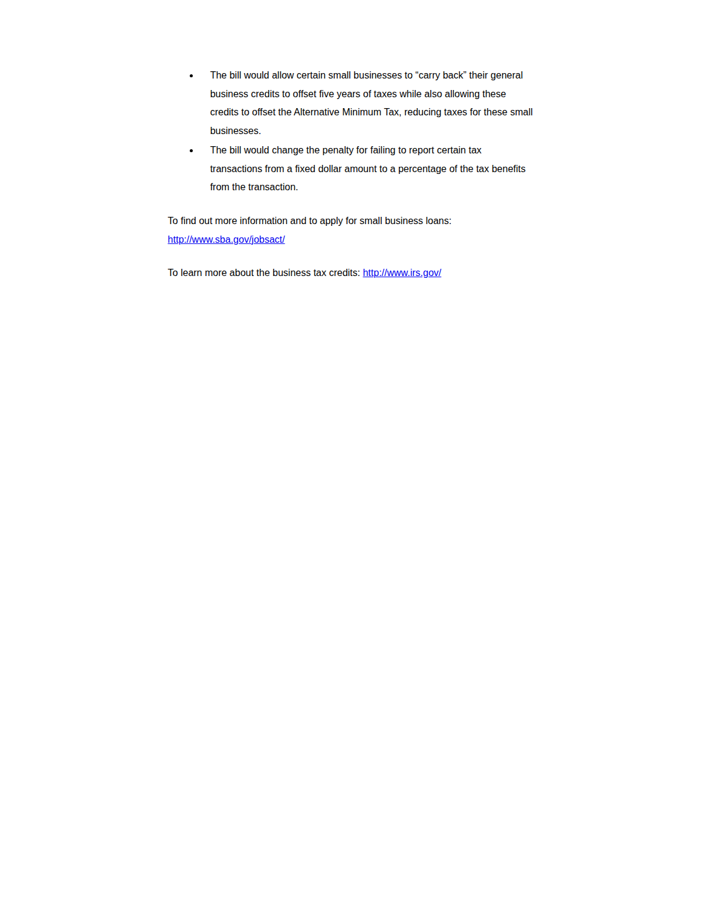The bill would allow certain small businesses to “carry back” their general business credits to offset five years of taxes while also allowing these credits to offset the Alternative Minimum Tax, reducing taxes for these small businesses.
The bill would change the penalty for failing to report certain tax transactions from a fixed dollar amount to a percentage of the tax benefits from the transaction.
To find out more information and to apply for small business loans: http://www.sba.gov/jobsact/
To learn more about the business tax credits: http://www.irs.gov/